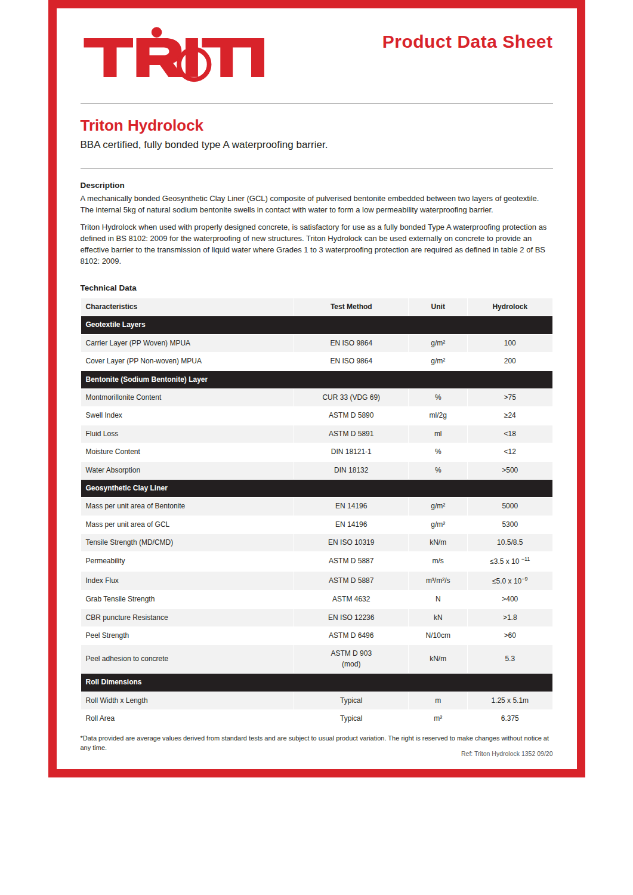Triton
Product Data Sheet
Triton Hydrolock
BBA certified, fully bonded type A waterproofing barrier.
Description
A mechanically bonded Geosynthetic Clay Liner (GCL) composite of pulverised bentonite embedded between two layers of geotextile. The internal 5kg of natural sodium bentonite swells in contact with water to form a low permeability waterproofing barrier.
Triton Hydrolock when used with properly designed concrete, is satisfactory for use as a fully bonded Type A waterproofing protection as defined in BS 8102: 2009 for the waterproofing of new structures. Triton Hydrolock can be used externally on concrete to provide an effective barrier to the transmission of liquid water where Grades 1 to 3 waterproofing protection are required as defined in table 2 of BS 8102: 2009.
Technical Data
| Characteristics | Test Method | Unit | Hydrolock |
| --- | --- | --- | --- |
| Geotextile Layers |
| Carrier Layer (PP Woven) MPUA | EN ISO 9864 | g/m² | 100 |
| Cover Layer (PP Non-woven) MPUA | EN ISO 9864 | g/m² | 200 |
| Bentonite (Sodium Bentonite) Layer |
| Montmorillonite Content | CUR 33 (VDG 69) | % | >75 |
| Swell Index | ASTM D 5890 | ml/2g | ≥24 |
| Fluid Loss | ASTM D 5891 | ml | <18 |
| Moisture Content | DIN 18121-1 | % | <12 |
| Water Absorption | DIN 18132 | % | >500 |
| Geosynthetic Clay Liner |
| Mass per unit area of Bentonite | EN 14196 | g/m² | 5000 |
| Mass per unit area of GCL | EN 14196 | g/m² | 5300 |
| Tensile Strength (MD/CMD) | EN ISO 10319 | kN/m | 10.5/8.5 |
| Permeability | ASTM D 5887 | m/s | ≤3.5 x 10 −11 |
| Index Flux | ASTM D 5887 | m³/m²/s | ≤5.0 x 10 −9 |
| Grab Tensile Strength | ASTM 4632 | N | >400 |
| CBR puncture Resistance | EN ISO 12236 | kN | >1.8 |
| Peel Strength | ASTM D 6496 | N/10cm | >60 |
| Peel adhesion to concrete | ASTM D 903 (mod) | kN/m | 5.3 |
| Roll Dimensions |
| Roll Width x Length | Typical | m | 1.25 x 5.1m |
| Roll Area | Typical | m² | 6.375 |
*Data provided are average values derived from standard tests and are subject to usual product variation. The right is reserved to make changes without notice at any time.
Ref: Triton Hydrolock 1352 09/20